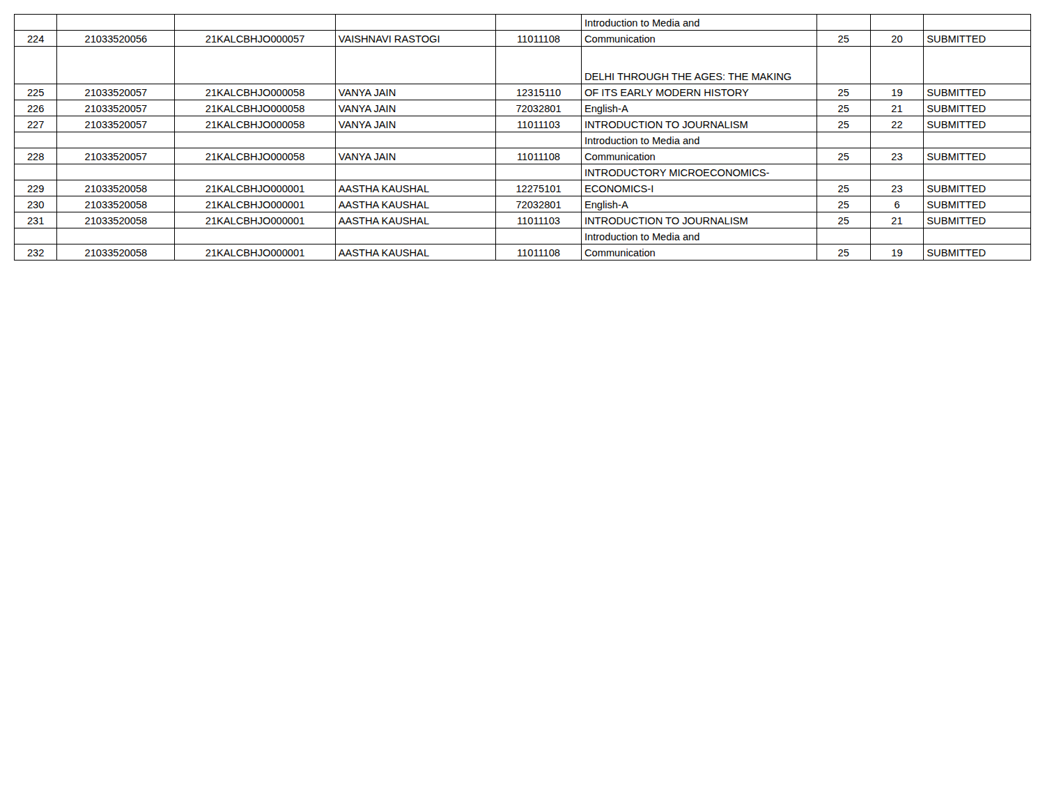| | | | | | Introduction to Media and | | | |
| 224 | 21033520056 | 21KALCBHJO000057 | VAISHNAVI RASTOGI | 11011108 | Communication | 25 | 20 | SUBMITTED |
| | | | | | DELHI THROUGH THE AGES: THE MAKING | | | |
| 225 | 21033520057 | 21KALCBHJO000058 | VANYA JAIN | 12315110 | OF ITS EARLY MODERN HISTORY | 25 | 19 | SUBMITTED |
| 226 | 21033520057 | 21KALCBHJO000058 | VANYA JAIN | 72032801 | English-A | 25 | 21 | SUBMITTED |
| 227 | 21033520057 | 21KALCBHJO000058 | VANYA JAIN | 11011103 | INTRODUCTION TO JOURNALISM | 25 | 22 | SUBMITTED |
| | | | | | Introduction to Media and | | | |
| 228 | 21033520057 | 21KALCBHJO000058 | VANYA JAIN | 11011108 | Communication | 25 | 23 | SUBMITTED |
| | | | | | INTRODUCTORY MICROECONOMICS- | | | |
| 229 | 21033520058 | 21KALCBHJO000001 | AASTHA KAUSHAL | 12275101 | ECONOMICS-I | 25 | 23 | SUBMITTED |
| 230 | 21033520058 | 21KALCBHJO000001 | AASTHA KAUSHAL | 72032801 | English-A | 25 | 6 | SUBMITTED |
| 231 | 21033520058 | 21KALCBHJO000001 | AASTHA KAUSHAL | 11011103 | INTRODUCTION TO JOURNALISM | 25 | 21 | SUBMITTED |
| | | | | | Introduction to Media and | | | |
| 232 | 21033520058 | 21KALCBHJO000001 | AASTHA KAUSHAL | 11011108 | Communication | 25 | 19 | SUBMITTED |